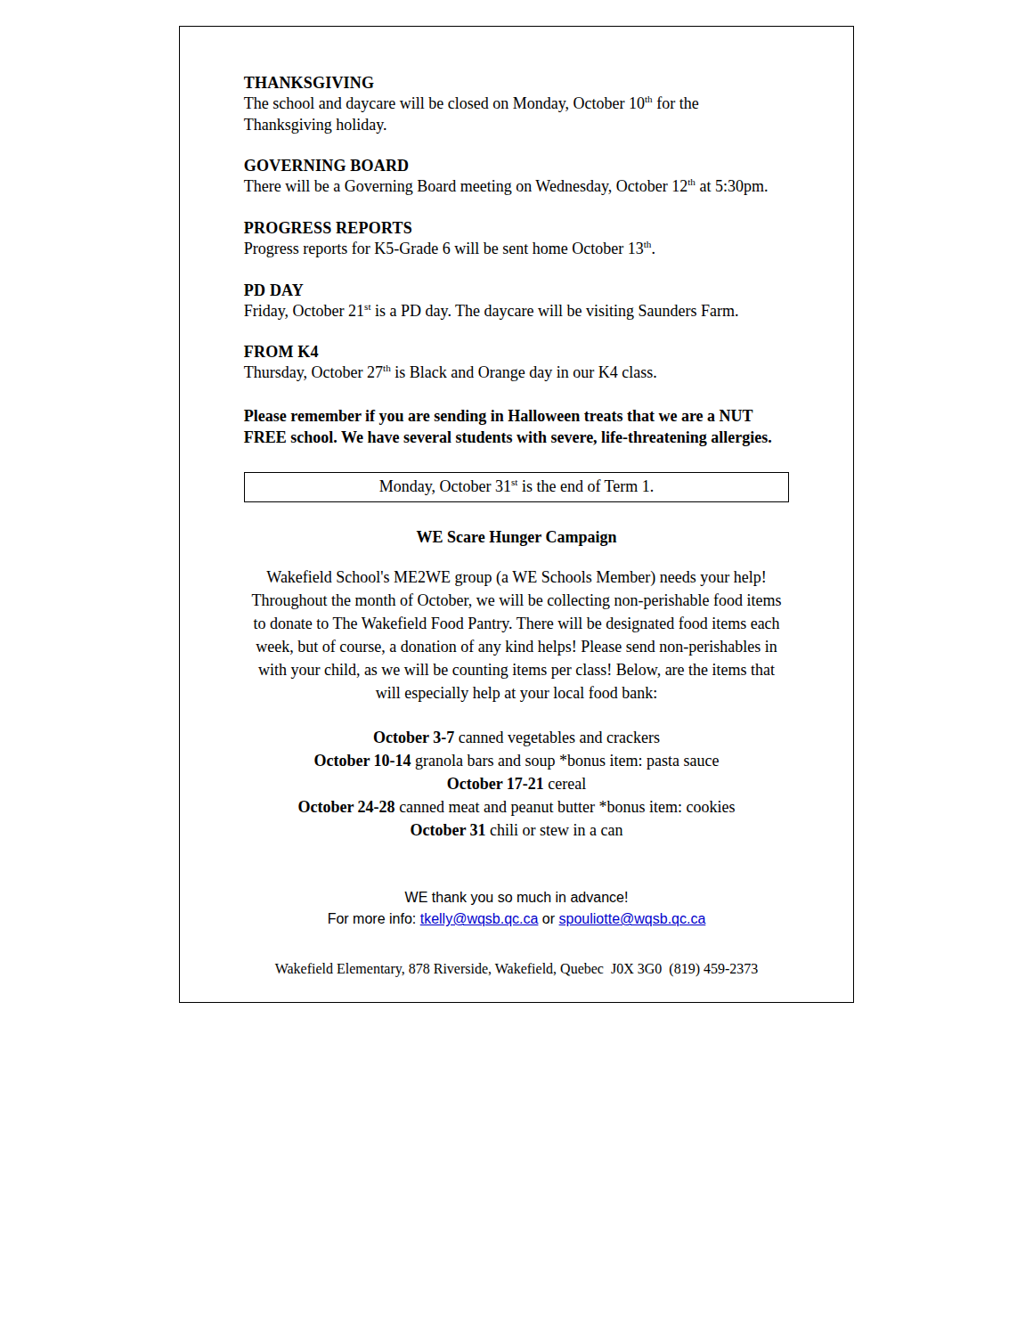THANKSGIVING
The school and daycare will be closed on Monday, October 10th for the Thanksgiving holiday.
GOVERNING BOARD
There will be a Governing Board meeting on Wednesday, October 12th at 5:30pm.
PROGRESS REPORTS
Progress reports for K5-Grade 6 will be sent home October 13th.
PD DAY
Friday, October 21st is a PD day. The daycare will be visiting Saunders Farm.
FROM K4
Thursday, October 27th is Black and Orange day in our K4 class.
Please remember if you are sending in Halloween treats that we are a NUT FREE school. We have several students with severe, life-threatening allergies.
Monday, October 31st is the end of Term 1.
WE Scare Hunger Campaign
Wakefield School's ME2WE group (a WE Schools Member) needs your help! Throughout the month of October, we will be collecting non-perishable food items to donate to The Wakefield Food Pantry. There will be designated food items each week, but of course, a donation of any kind helps! Please send non-perishables in with your child, as we will be counting items per class! Below, are the items that will especially help at your local food bank:
October 3-7 canned vegetables and crackers
October 10-14 granola bars and soup *bonus item: pasta sauce
October 17-21 cereal
October 24-28 canned meat and peanut butter *bonus item: cookies
October 31 chili or stew in a can
WE thank you so much in advance!
For more info: tkelly@wqsb.qc.ca or spouliotte@wqsb.qc.ca
Wakefield Elementary, 878 Riverside, Wakefield, Quebec J0X 3G0 (819) 459-2373